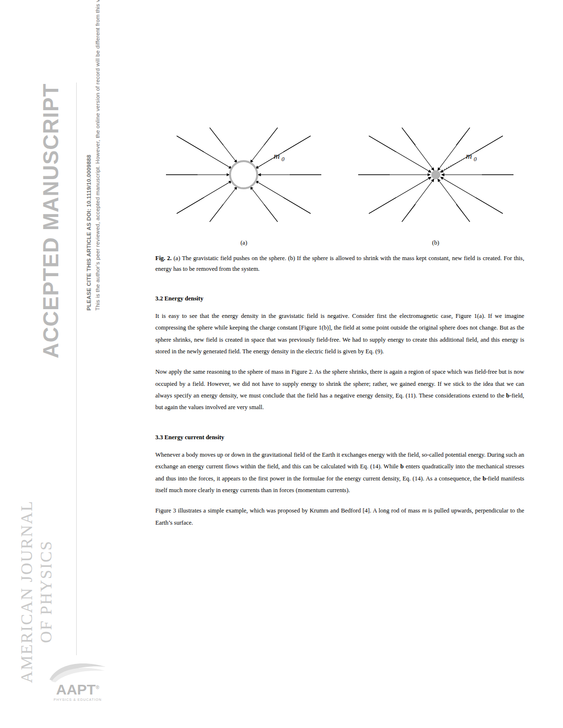ACCEPTED MANUSCRIPT
AMERICAN JOURNAL OF PHYSICS
PLEASE CITE THIS ARTICLE AS DOI: 10.1119/10.0009888
This is the author’s peer reviewed, accepted manuscript. However, the online version of record will be different from this version once it has been copyedited and typeset.
AAPT®
PHYSICS & EDUCATION
m 0
(a)
m 0
(b)
Fig. 2. (a) The gravistatic field pushes on the sphere. (b) If the sphere is allowed to shrink with the mass kept constant, new field is created. For this, energy has to be removed from the system.
3.2 Energy density
It is easy to see that the energy density in the gravistatic field is negative. Consider first the electromagnetic case, Figure 1(a). If we imagine compressing the sphere while keeping the charge constant [Figure 1(b)], the field at some point outside the original sphere does not change. But as the sphere shrinks, new field is created in space that was previously field-free. We had to supply energy to create this additional field, and this energy is stored in the newly generated field. The energy density in the electric field is given by Eq. (9).
Now apply the same reasoning to the sphere of mass in Figure 2. As the sphere shrinks, there is again a region of space which was field-free but is now occupied by a field. However, we did not have to supply energy to shrink the sphere; rather, we gained energy. If we stick to the idea that we can always specify an energy density, we must conclude that the field has a negative energy density, Eq. (11). These considerations extend to the b-field, but again the values involved are very small.
3.3 Energy current density
Whenever a body moves up or down in the gravitational field of the Earth it exchanges energy with the field, so-called potential energy. During such an exchange an energy current flows within the field, and this can be calculated with Eq. (14). While b enters quadratically into the mechanical stresses and thus into the forces, it appears to the first power in the formulae for the energy current density, Eq. (14). As a consequence, the b-field manifests itself much more clearly in energy currents than in forces (momentum currents).
Figure 3 illustrates a simple example, which was proposed by Krumm and Bedford [4]. A long rod of mass m is pulled upwards, perpendicular to the Earth’s surface.